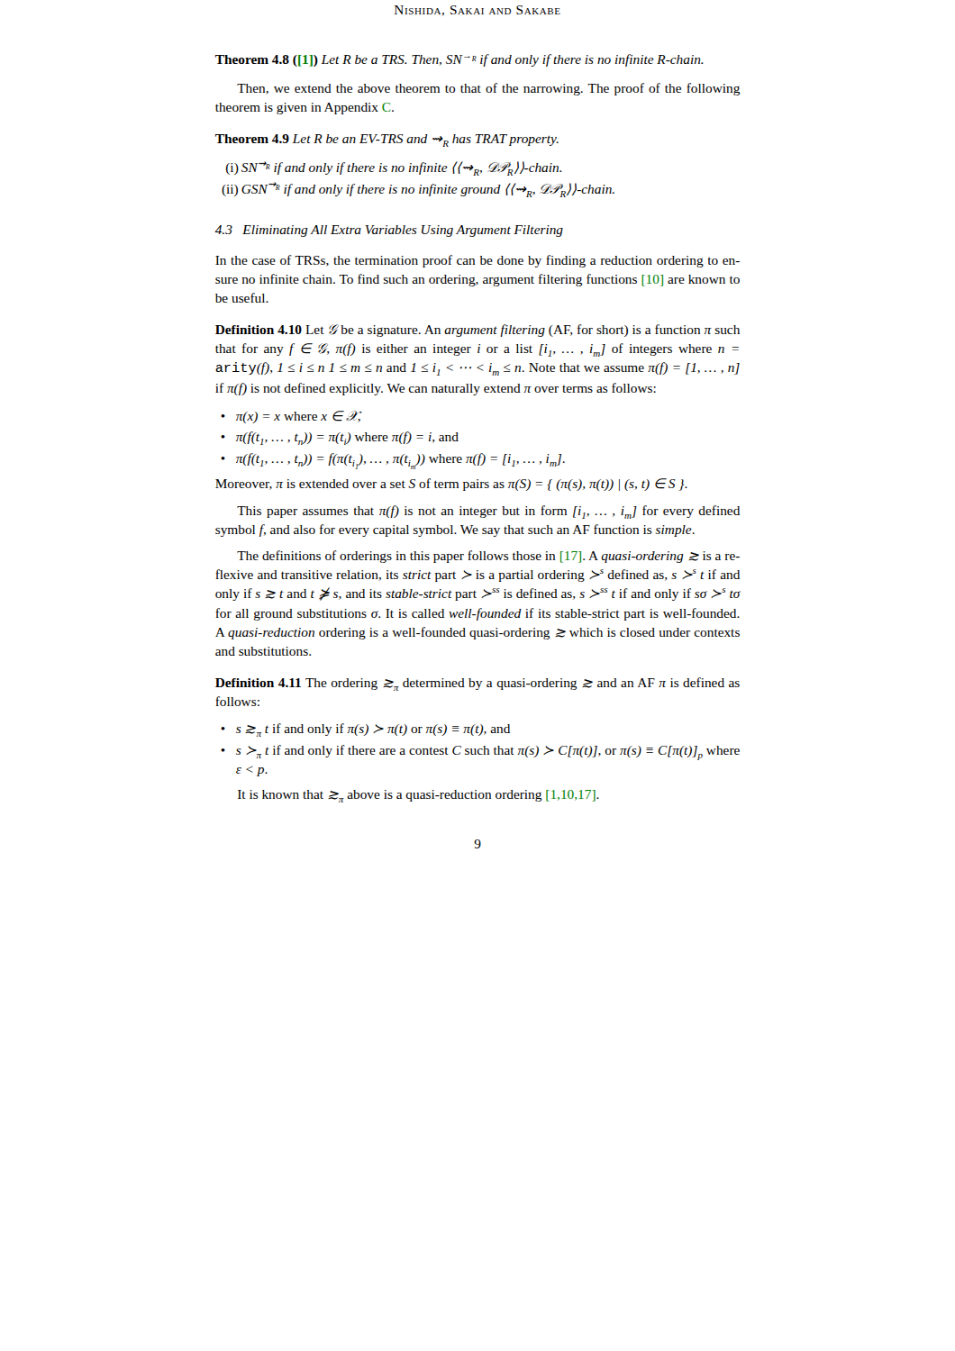Nishida, Sakai and Sakabe
Theorem 4.8 ([1]) Let R be a TRS. Then, SN→R if and only if there is no infinite R-chain.
Then, we extend the above theorem to that of the narrowing. The proof of the following theorem is given in Appendix C.
Theorem 4.9 Let R be an EV-TRS and ⇝R has TRAT property.
(i) SN⇝R if and only if there is no infinite ⟨⟨⇝R, 𝒟𝒫R⟩⟩-chain.
(ii) GSN⇝R if and only if there is no infinite ground ⟨⟨⇝R, 𝒟𝒫R⟩⟩-chain.
4.3 Eliminating All Extra Variables Using Argument Filtering
In the case of TRSs, the termination proof can be done by finding a reduction ordering to ensure no infinite chain. To find such an ordering, argument filtering functions [10] are known to be useful.
Definition 4.10 Let 𝒢 be a signature. An argument filtering (AF, for short) is a function π such that for any f ∈ 𝒢, π(f) is either an integer i or a list [i1, … , im] of integers where n = arity(f), 1 ≤ i ≤ n 1 ≤ m ≤ n and 1 ≤ i1 < ⋯ < im ≤ n. Note that we assume π(f) = [1, … , n] if π(f) is not defined explicitly. We can naturally extend π over terms as follows:
π(x) = x where x ∈ 𝒳,
π(f(t1, … , tn)) = π(ti) where π(f) = i, and
π(f(t1, … , tn)) = f(π(ti1), … , π(tim)) where π(f) = [i1, … , im].
Moreover, π is extended over a set S of term pairs as π(S) = { (π(s), π(t)) | (s, t) ∈ S }.
This paper assumes that π(f) is not an integer but in form [i1, … , im] for every defined symbol f, and also for every capital symbol. We say that such an AF function is simple.
The definitions of orderings in this paper follows those in [17]. A quasi-ordering ≳ is a reflexive and transitive relation, its strict part ≻ is a partial ordering ≻s defined as, s ≻s t if and only if s ≳ t and t ⋡ s, and its stable-strict part ≻ss is defined as, s ≻ss t if and only if sσ ≻s tσ for all ground substitutions σ. It is called well-founded if its stable-strict part is well-founded. A quasi-reduction ordering is a well-founded quasi-ordering ≳ which is closed under contexts and substitutions.
Definition 4.11 The ordering ≳π determined by a quasi-ordering ≳ and an AF π is defined as follows:
s ≳π t if and only if π(s) ≻ π(t) or π(s) ≡ π(t), and
s ≻π t if and only if there are a contest C such that π(s) ≻ C[π(t)], or π(s) ≡ C[π(t)]p where ε < p.
It is known that ≳π above is a quasi-reduction ordering [1,10,17].
9